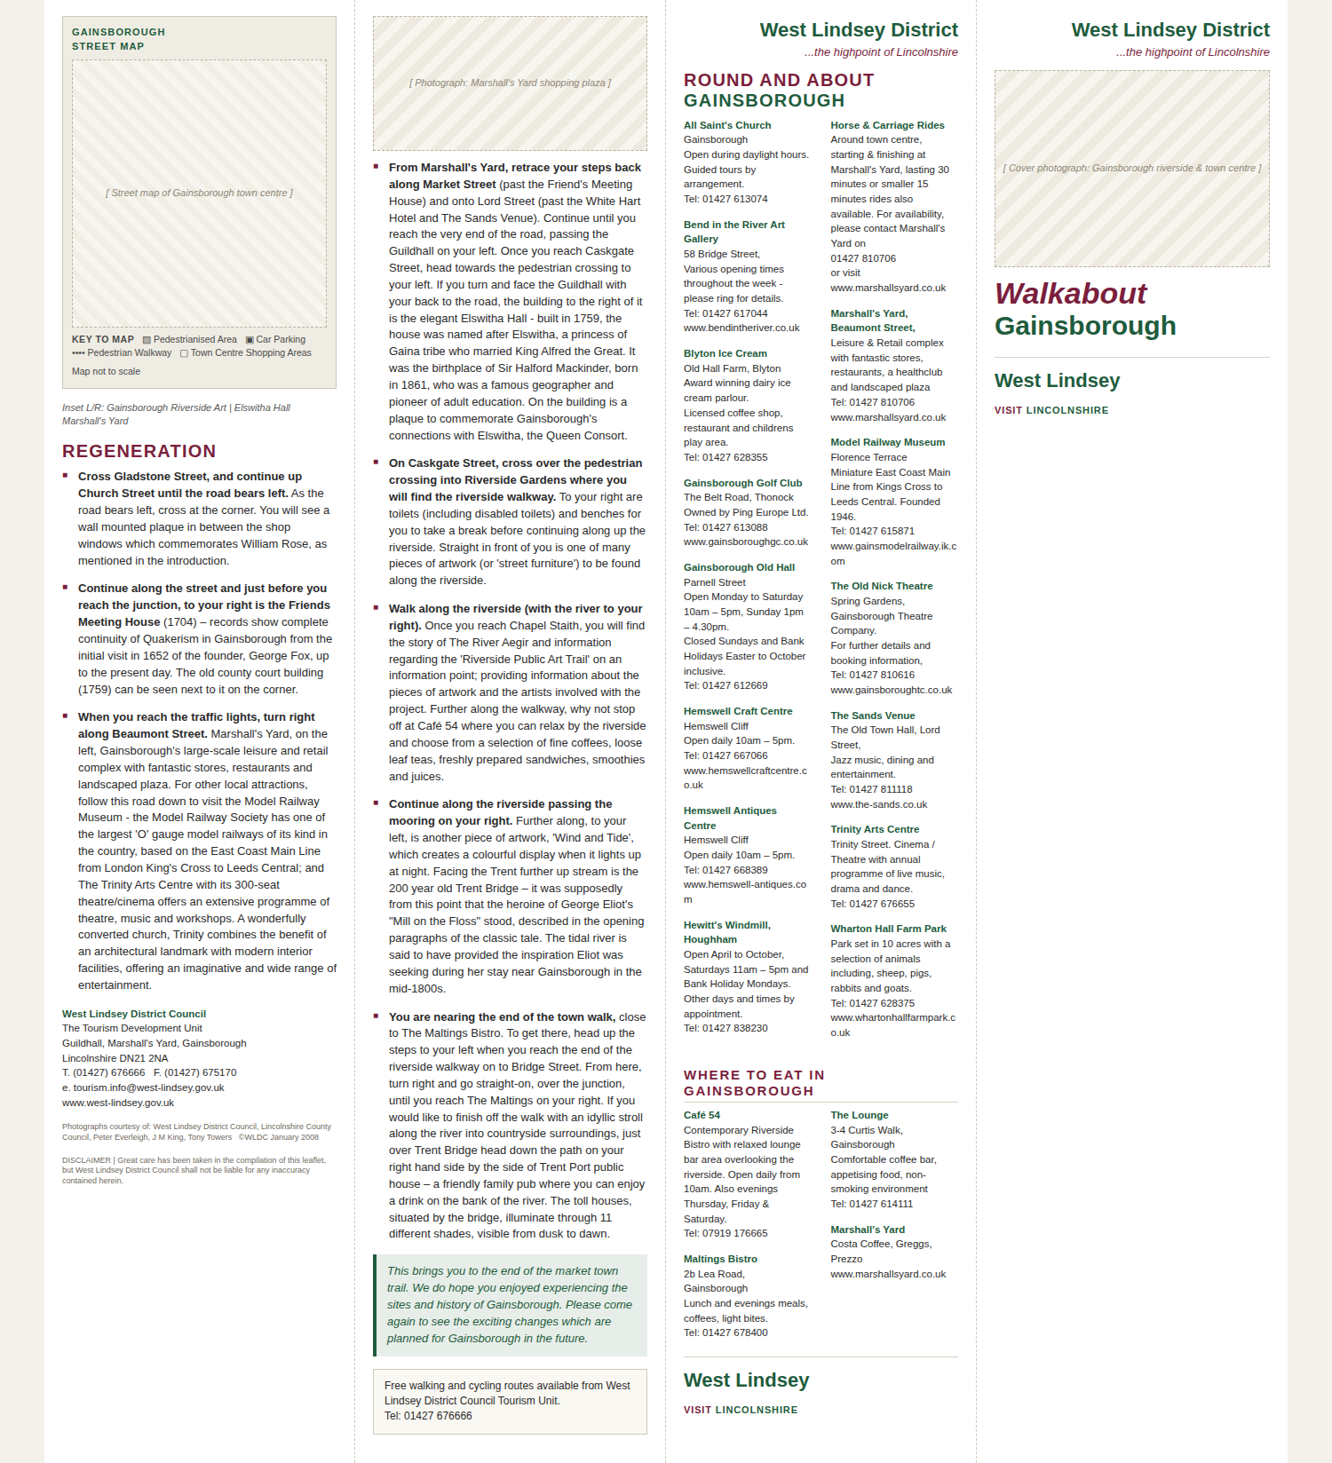Gainsborough
Street Map
[ Street map of Gainsborough town centre ]
KEY TO MAP ▨ Pedestrianised Area ▣ Car Parking
•••• Pedestrian Walkway ▢ Town Centre Shopping Areas
Map not to scale
Inset L/R: Gainsborough Riverside Art | Elswitha Hall
Marshall's Yard
Regeneration
Cross Gladstone Street, and continue up Church Street until the road bears left. As the road bears left, cross at the corner. You will see a wall mounted plaque in between the shop windows which commemorates William Rose, as mentioned in the introduction.
Continue along the street and just before you reach the junction, to your right is the Friends Meeting House (1704) – records show complete continuity of Quakerism in Gainsborough from the initial visit in 1652 of the founder, George Fox, up to the present day. The old county court building (1759) can be seen next to it on the corner.
When you reach the traffic lights, turn right along Beaumont Street. Marshall's Yard, on the left, Gainsborough's large-scale leisure and retail complex with fantastic stores, restaurants and landscaped plaza. For other local attractions, follow this road down to visit the Model Railway Museum - the Model Railway Society has one of the largest 'O' gauge model railways of its kind in the country, based on the East Coast Main Line from London King's Cross to Leeds Central; and The Trinity Arts Centre with its 300-seat theatre/cinema offers an extensive programme of theatre, music and workshops. A wonderfully converted church, Trinity combines the benefit of an architectural landmark with modern interior facilities, offering an imaginative and wide range of entertainment.
West Lindsey District Council
The Tourism Development Unit
Guildhall, Marshall's Yard, Gainsborough
Lincolnshire DN21 2NA
T. (01427) 676666 F. (01427) 675170
e. tourism.info@west-lindsey.gov.uk
www.west-lindsey.gov.uk
Photographs courtesy of: West Lindsey District Council, Lincolnshire County Council, Peter Everleigh, J M King, Tony Towers ©WLDC January 2008
DISCLAIMER | Great care has been taken in the compilation of this leaflet, but West Lindsey District Council shall not be liable for any inaccuracy contained herein.
[ Photograph: Marshall's Yard shopping plaza ]
From Marshall's Yard, retrace your steps back along Market Street (past the Friend's Meeting House) and onto Lord Street (past the White Hart Hotel and The Sands Venue). Continue until you reach the very end of the road, passing the Guildhall on your left. Once you reach Caskgate Street, head towards the pedestrian crossing to your left. If you turn and face the Guildhall with your back to the road, the building to the right of it is the elegant Elswitha Hall - built in 1759, the house was named after Elswitha, a princess of Gaina tribe who married King Alfred the Great. It was the birthplace of Sir Halford Mackinder, born in 1861, who was a famous geographer and pioneer of adult education. On the building is a plaque to commemorate Gainsborough's connections with Elswitha, the Queen Consort.
On Caskgate Street, cross over the pedestrian crossing into Riverside Gardens where you will find the riverside walkway. To your right are toilets (including disabled toilets) and benches for you to take a break before continuing along up the riverside. Straight in front of you is one of many pieces of artwork (or 'street furniture') to be found along the riverside.
Walk along the riverside (with the river to your right). Once you reach Chapel Staith, you will find the story of The River Aegir and information regarding the 'Riverside Public Art Trail' on an information point; providing information about the pieces of artwork and the artists involved with the project. Further along the walkway, why not stop off at Café 54 where you can relax by the riverside and choose from a selection of fine coffees, loose leaf teas, freshly prepared sandwiches, smoothies and juices.
Continue along the riverside passing the mooring on your right. Further along, to your left, is another piece of artwork, 'Wind and Tide', which creates a colourful display when it lights up at night. Facing the Trent further up stream is the 200 year old Trent Bridge – it was supposedly from this point that the heroine of George Eliot's "Mill on the Floss" stood, described in the opening paragraphs of the classic tale. The tidal river is said to have provided the inspiration Eliot was seeking during her stay near Gainsborough in the mid-1800s.
You are nearing the end of the town walk, close to The Maltings Bistro. To get there, head up the steps to your left when you reach the end of the riverside walkway on to Bridge Street. From here, turn right and go straight-on, over the junction, until you reach The Maltings on your right. If you would like to finish off the walk with an idyllic stroll along the river into countryside surroundings, just over Trent Bridge head down the path on your right hand side by the side of Trent Port public house – a friendly family pub where you can enjoy a drink on the bank of the river. The toll houses, situated by the bridge, illuminate through 11 different shades, visible from dusk to dawn.
This brings you to the end of the market town trail. We do hope you enjoyed experiencing the sites and history of Gainsborough. Please come again to see the exciting changes which are planned for Gainsborough in the future.
Free walking and cycling routes available from West Lindsey District Council Tourism Unit.
Tel: 01427 676666
West Lindsey District
...the highpoint of Lincolnshire
Round and AboutGainsborough
All Saint's Church Gainsborough Open during daylight hours. Guided tours by arrangement. Tel: 01427 613074
Bend in the River Art Gallery 58 Bridge Street, Various opening times throughout the week - please ring for details. Tel: 01427 617044 www.bendintheriver.co.uk
Blyton Ice Cream Old Hall Farm, Blyton Award winning dairy ice cream parlour. Licensed coffee shop, restaurant and childrens play area. Tel: 01427 628355
Gainsborough Golf Club The Belt Road, Thonock Owned by Ping Europe Ltd. Tel: 01427 613088 www.gainsboroughgc.co.uk
Gainsborough Old Hall Parnell Street Open Monday to Saturday 10am – 5pm, Sunday 1pm – 4.30pm. Closed Sundays and Bank Holidays Easter to October inclusive. Tel: 01427 612669
Hemswell Craft Centre Hemswell Cliff Open daily 10am – 5pm. Tel: 01427 667066 www.hemswellcraftcentre.co.uk
Hemswell Antiques Centre Hemswell Cliff Open daily 10am – 5pm. Tel: 01427 668389 www.hemswell-antiques.com
Hewitt's Windmill, Houghham Open April to October, Saturdays 11am – 5pm and Bank Holiday Mondays. Other days and times by appointment. Tel: 01427 838230
Horse & Carriage Rides Around town centre, starting & finishing at Marshall's Yard, lasting 30 minutes or smaller 15 minutes rides also available. For availability, please contact Marshall's Yard on 01427 810706 or visit www.marshallsyard.co.uk
Marshall's Yard, Beaumont Street, Leisure & Retail complex with fantastic stores, restaurants, a healthclub and landscaped plaza Tel: 01427 810706 www.marshallsyard.co.uk
Model Railway Museum Florence Terrace Miniature East Coast Main Line from Kings Cross to Leeds Central. Founded 1946. Tel: 01427 615871 www.gainsmodelrailway.ik.com
The Old Nick Theatre Spring Gardens, Gainsborough Theatre Company. For further details and booking information, Tel: 01427 810616 www.gainsboroughtc.co.uk
The Sands Venue The Old Town Hall, Lord Street, Jazz music, dining and entertainment. Tel: 01427 811118 www.the-sands.co.uk
Trinity Arts Centre Trinity Street. Cinema / Theatre with annual programme of live music, drama and dance. Tel: 01427 676655
Wharton Hall Farm Park Park set in 10 acres with a selection of animals including, sheep, pigs, rabbits and goats. Tel: 01427 628375 www.whartonhallfarmpark.co.uk
Where to eat in Gainsborough
Café 54 Contemporary Riverside Bistro with relaxed lounge bar area overlooking the riverside. Open daily from 10am. Also evenings Thursday, Friday & Saturday. Tel: 07919 176665
Maltings Bistro 2b Lea Road, Gainsborough Lunch and evenings meals, coffees, light bites. Tel: 01427 678400
The Lounge 3-4 Curtis Walk, Gainsborough Comfortable coffee bar, appetising food, non-smoking environment Tel: 01427 614111
Marshall's Yard Costa Coffee, Greggs, Prezzo www.marshallsyard.co.uk
West Lindsey
Visit Lincolnshire
West Lindsey District
...the highpoint of Lincolnshire
[ Cover photograph: Gainsborough riverside & town centre ]
WalkaboutGainsborough
West Lindsey
Visit Lincolnshire